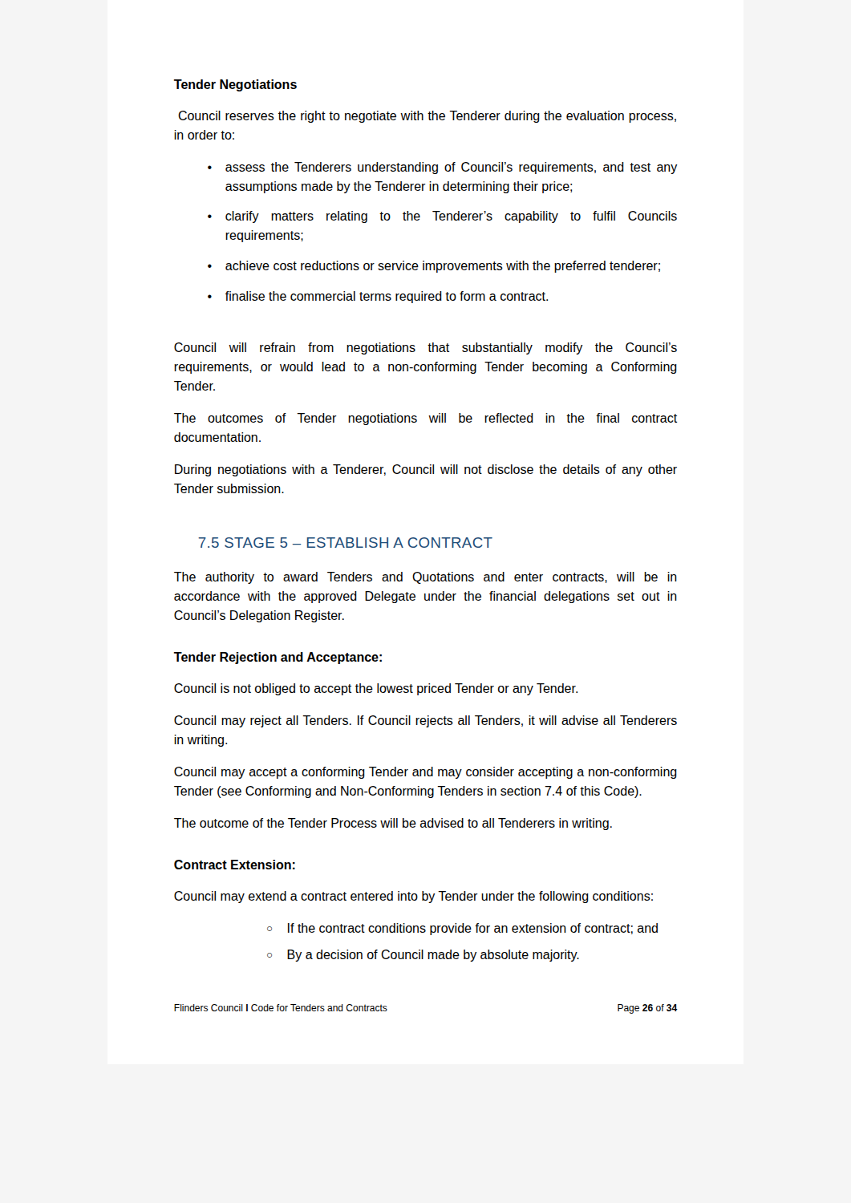Tender Negotiations
Council reserves the right to negotiate with the Tenderer during the evaluation process, in order to:
assess the Tenderers understanding of Council’s requirements, and test any assumptions made by the Tenderer in determining their price;
clarify matters relating to the Tenderer’s capability to fulfil Councils requirements;
achieve cost reductions or service improvements with the preferred tenderer;
finalise the commercial terms required to form a contract.
Council will refrain from negotiations that substantially modify the Council’s requirements, or would lead to a non-conforming Tender becoming a Conforming Tender.
The outcomes of Tender negotiations will be reflected in the final contract documentation.
During negotiations with a Tenderer, Council will not disclose the details of any other Tender submission.
7.5 STAGE 5 – ESTABLISH A CONTRACT
The authority to award Tenders and Quotations and enter contracts, will be in accordance with the approved Delegate under the financial delegations set out in Council’s Delegation Register.
Tender Rejection and Acceptance:
Council is not obliged to accept the lowest priced Tender or any Tender.
Council may reject all Tenders. If Council rejects all Tenders, it will advise all Tenderers in writing.
Council may accept a conforming Tender and may consider accepting a non-conforming Tender (see Conforming and Non-Conforming Tenders in section 7.4 of this Code).
The outcome of the Tender Process will be advised to all Tenderers in writing.
Contract Extension:
Council may extend a contract entered into by Tender under the following conditions:
If the contract conditions provide for an extension of contract; and
By a decision of Council made by absolute majority.
Flinders Council l Code for Tenders and Contracts Page 26 of 34